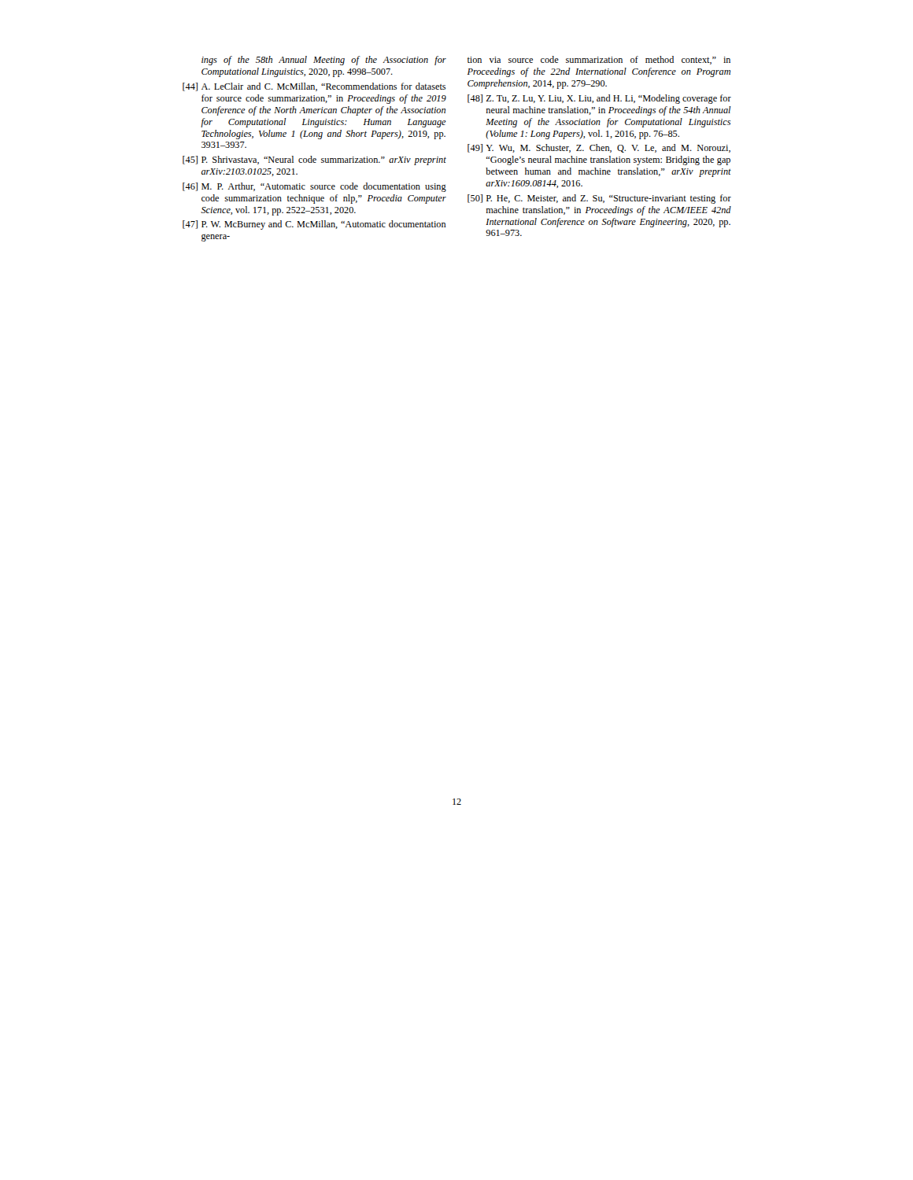ings of the 58th Annual Meeting of the Association for Computational Linguistics, 2020, pp. 4998–5007.
[44] A. LeClair and C. McMillan, “Recommendations for datasets for source code summarization,” in Proceedings of the 2019 Conference of the North American Chapter of the Association for Computational Linguistics: Human Language Technologies, Volume 1 (Long and Short Papers), 2019, pp. 3931–3937.
[45] P. Shrivastava, “Neural code summarization.” arXiv preprint arXiv:2103.01025, 2021.
[46] M. P. Arthur, “Automatic source code documentation using code summarization technique of nlp,” Procedia Computer Science, vol. 171, pp. 2522–2531, 2020.
[47] P. W. McBurney and C. McMillan, “Automatic documentation genera-
tion via source code summarization of method context,” in Proceedings of the 22nd International Conference on Program Comprehension, 2014, pp. 279–290.
[48] Z. Tu, Z. Lu, Y. Liu, X. Liu, and H. Li, “Modeling coverage for neural machine translation,” in Proceedings of the 54th Annual Meeting of the Association for Computational Linguistics (Volume 1: Long Papers), vol. 1, 2016, pp. 76–85.
[49] Y. Wu, M. Schuster, Z. Chen, Q. V. Le, and M. Norouzi, “Google’s neural machine translation system: Bridging the gap between human and machine translation,” arXiv preprint arXiv:1609.08144, 2016.
[50] P. He, C. Meister, and Z. Su, “Structure-invariant testing for machine translation,” in Proceedings of the ACM/IEEE 42nd International Conference on Software Engineering, 2020, pp. 961–973.
12